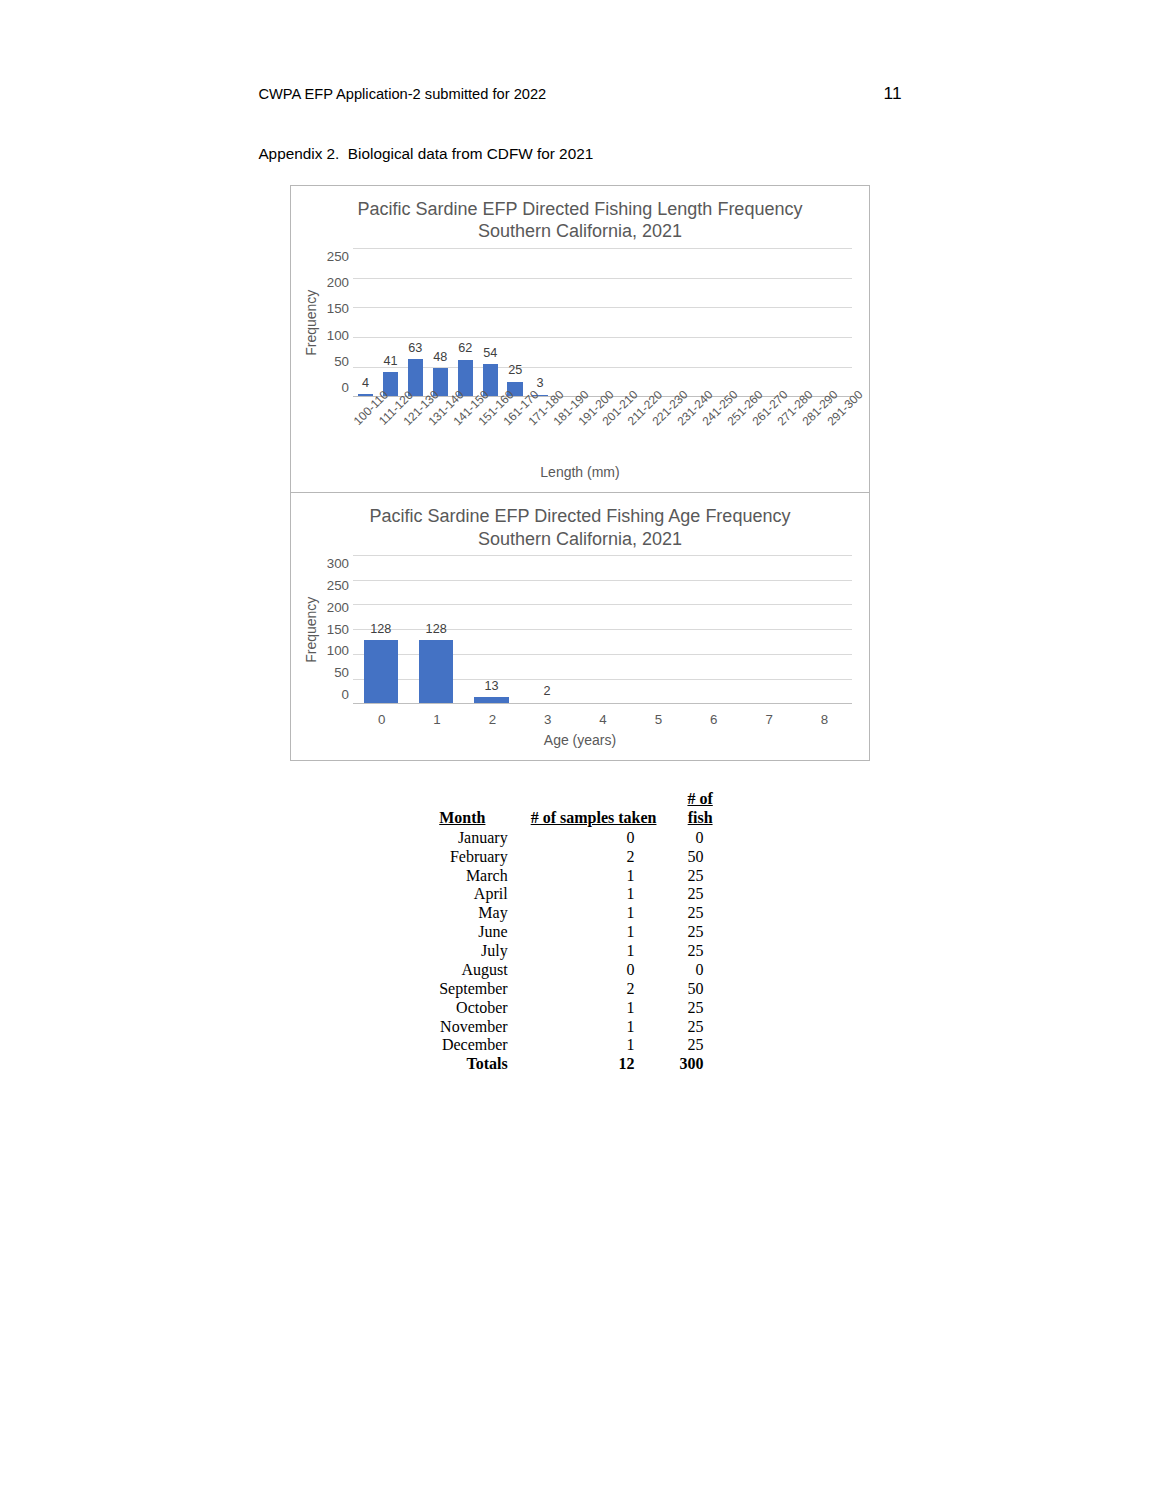CWPA EFP Application-2 submitted for 2022
11
Appendix 2. Biological data from CDFW for 2021
Pacific Sardine EFP Directed Fishing Length Frequency
Southern California, 2021
Frequency
250
200
150
100
50
0
4
41
63
48
62
54
25
3
100-110
111-120
121-130
131-140
141-150
151-160
161-170
171-180
181-190
191-200
201-210
211-220
221-230
231-240
241-250
251-260
261-270
271-280
281-290
291-300
Length (mm)
Pacific Sardine EFP Directed Fishing Age Frequency
Southern California, 2021
Frequency
300
250
200
150
100
50
0
128
128
13
2
0
1
2
3
4
5
6
7
8
Age (years)
| Month | # of samples taken | # of fish |
| --- | --- | --- |
| January | 0 | 0 |
| February | 2 | 50 |
| March | 1 | 25 |
| April | 1 | 25 |
| May | 1 | 25 |
| June | 1 | 25 |
| July | 1 | 25 |
| August | 0 | 0 |
| September | 2 | 50 |
| October | 1 | 25 |
| November | 1 | 25 |
| December | 1 | 25 |
| Totals | 12 | 300 |